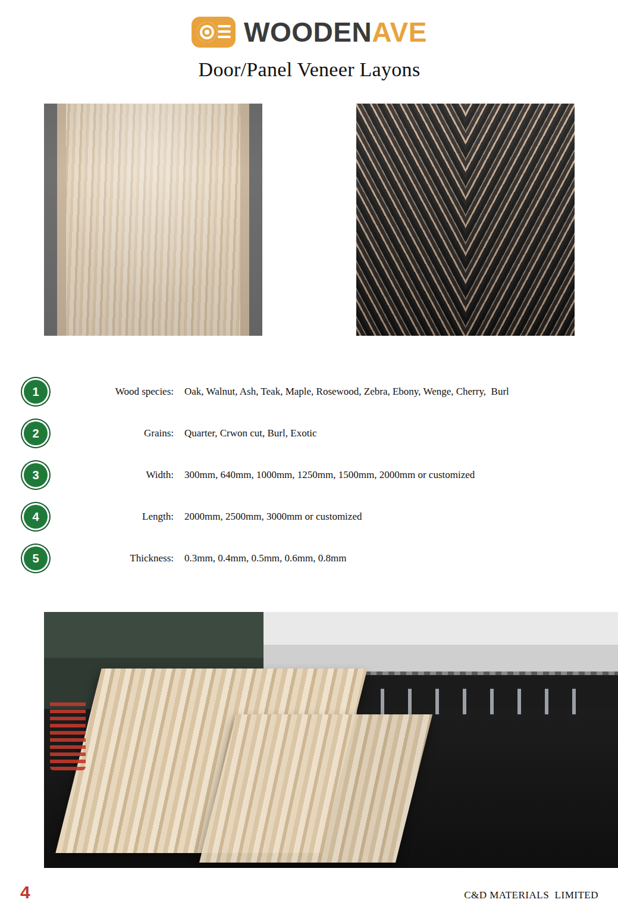WOODEN AVE
Door/Panel Veneer Layons
1 Wood species: Oak, Walnut, Ash, Teak, Maple, Rosewood, Zebra, Ebony, Wenge, Cherry, Burl
2 Grains: Quarter, Crwon cut, Burl, Exotic
3 Width: 300mm, 640mm, 1000mm, 1250mm, 1500mm, 2000mm or customized
4 Length: 2000mm, 2500mm, 3000mm or customized
5 Thickness: 0.3mm, 0.4mm, 0.5mm, 0.6mm, 0.8mm
4
C&D MATERIALS LIMITED